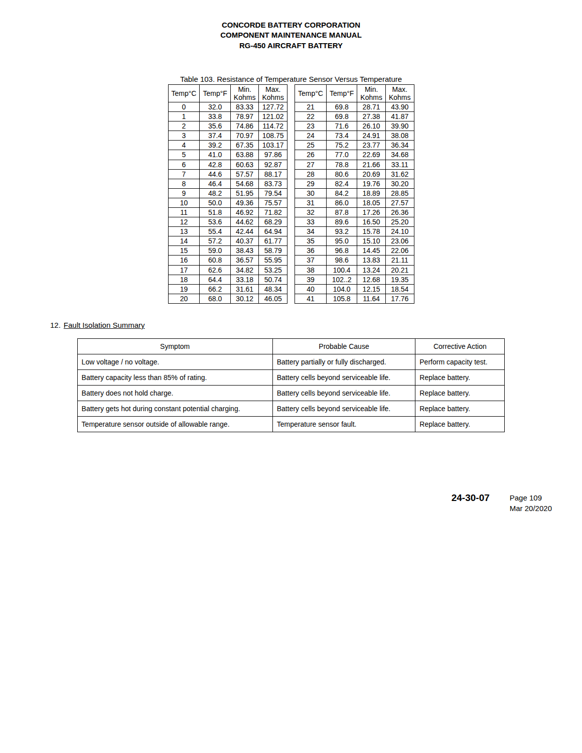CONCORDE BATTERY CORPORATION
COMPONENT MAINTENANCE MANUAL
RG-450 AIRCRAFT BATTERY
Table 103. Resistance of Temperature Sensor Versus Temperature
| Temp°C | Temp°F | Min. Kohms | Max. Kohms | | Temp°C | Temp°F | Min. Kohms | Max. Kohms |
| --- | --- | --- | --- | --- | --- | --- | --- | --- |
| 0 | 32.0 | 83.33 | 127.72 | | 21 | 69.8 | 28.71 | 43.90 |
| 1 | 33.8 | 78.97 | 121.02 | | 22 | 69.8 | 27.38 | 41.87 |
| 2 | 35.6 | 74.86 | 114.72 | | 23 | 71.6 | 26.10 | 39.90 |
| 3 | 37.4 | 70.97 | 108.75 | | 24 | 73.4 | 24.91 | 38.08 |
| 4 | 39.2 | 67.35 | 103.17 | | 25 | 75.2 | 23.77 | 36.34 |
| 5 | 41.0 | 63.88 | 97.86 | | 26 | 77.0 | 22.69 | 34.68 |
| 6 | 42.8 | 60.63 | 92.87 | | 27 | 78.8 | 21.66 | 33.11 |
| 7 | 44.6 | 57.57 | 88.17 | | 28 | 80.6 | 20.69 | 31.62 |
| 8 | 46.4 | 54.68 | 83.73 | | 29 | 82.4 | 19.76 | 30.20 |
| 9 | 48.2 | 51.95 | 79.54 | | 30 | 84.2 | 18.89 | 28.85 |
| 10 | 50.0 | 49.36 | 75.57 | | 31 | 86.0 | 18.05 | 27.57 |
| 11 | 51.8 | 46.92 | 71.82 | | 32 | 87.8 | 17.26 | 26.36 |
| 12 | 53.6 | 44.62 | 68.29 | | 33 | 89.6 | 16.50 | 25.20 |
| 13 | 55.4 | 42.44 | 64.94 | | 34 | 93.2 | 15.78 | 24.10 |
| 14 | 57.2 | 40.37 | 61.77 | | 35 | 95.0 | 15.10 | 23.06 |
| 15 | 59.0 | 38.43 | 58.79 | | 36 | 96.8 | 14.45 | 22.06 |
| 16 | 60.8 | 36.57 | 55.95 | | 37 | 98.6 | 13.83 | 21.11 |
| 17 | 62.6 | 34.82 | 53.25 | | 38 | 100.4 | 13.24 | 20.21 |
| 18 | 64.4 | 33.18 | 50.74 | | 39 | 102..2 | 12.68 | 19.35 |
| 19 | 66.2 | 31.61 | 48.34 | | 40 | 104.0 | 12.15 | 18.54 |
| 20 | 68.0 | 30.12 | 46.05 | | 41 | 105.8 | 11.64 | 17.76 |
12. Fault Isolation Summary
| Symptom | Probable Cause | Corrective Action |
| --- | --- | --- |
| Low voltage / no voltage. | Battery partially or fully discharged. | Perform capacity test. |
| Battery capacity less than 85% of rating. | Battery cells beyond serviceable life. | Replace battery. |
| Battery does not hold charge. | Battery cells beyond serviceable life. | Replace battery. |
| Battery gets hot during constant potential charging. | Battery cells beyond serviceable life. | Replace battery. |
| Temperature sensor outside of allowable range. | Temperature sensor fault. | Replace battery. |
24-30-07
Page 109
Mar 20/2020